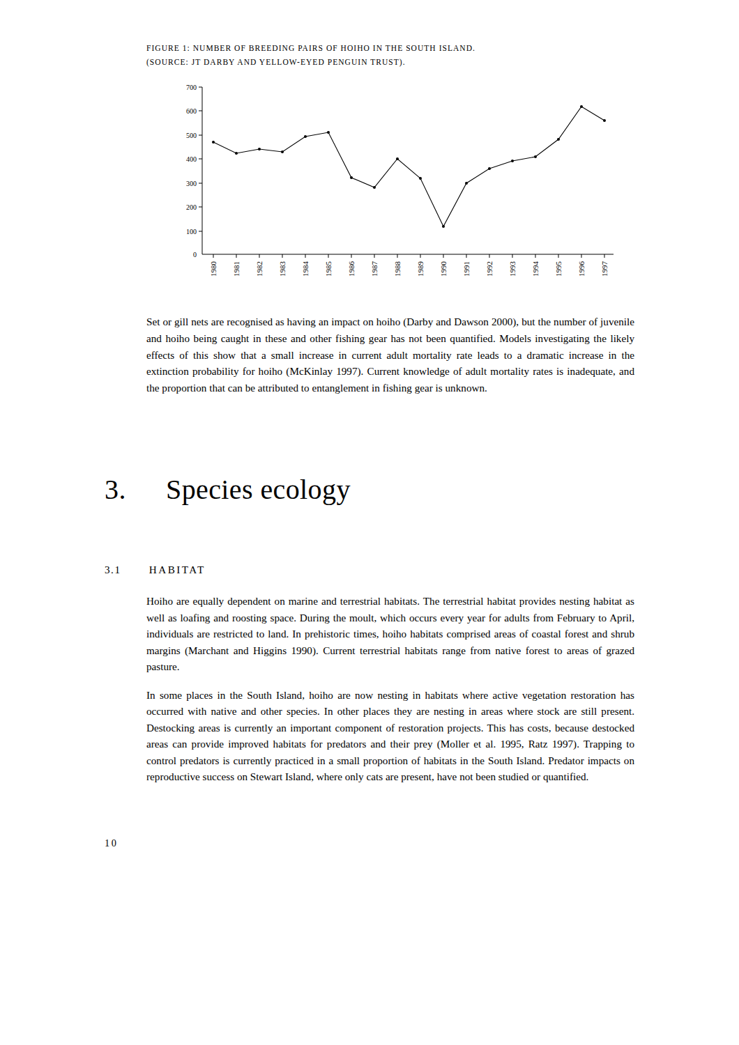Figure 1: Number of breeding pairs of hoiho in the South Island.
(Source: JT Darby and Yellow-eyed Penguin Trust).
700 600 500 400 300 200 100 0 1980 1981 1982 1983 1984 1985 1986 1987 1988 1989 1990 1991 1992 1993 1994 1995 1996 1997
Set or gill nets are recognised as having an impact on hoiho (Darby and Dawson 2000), but the number of juvenile and hoiho being caught in these and other fishing gear has not been quantified. Models investigating the likely effects of this show that a small increase in current adult mortality rate leads to a dramatic increase in the extinction probability for hoiho (McKinlay 1997). Current knowledge of adult mortality rates is inadequate, and the proportion that can be attributed to entanglement in fishing gear is unknown.
3. Species ecology
3.1 HABITAT
Hoiho are equally dependent on marine and terrestrial habitats. The terrestrial habitat provides nesting habitat as well as loafing and roosting space. During the moult, which occurs every year for adults from February to April, individuals are restricted to land. In prehistoric times, hoiho habitats comprised areas of coastal forest and shrub margins (Marchant and Higgins 1990). Current terrestrial habitats range from native forest to areas of grazed pasture.
In some places in the South Island, hoiho are now nesting in habitats where active vegetation restoration has occurred with native and other species. In other places they are nesting in areas where stock are still present. Destocking areas is currently an important component of restoration projects. This has costs, because destocked areas can provide improved habitats for predators and their prey (Moller et al. 1995, Ratz 1997). Trapping to control predators is currently practiced in a small proportion of habitats in the South Island. Predator impacts on reproductive success on Stewart Island, where only cats are present, have not been studied or quantified.
10